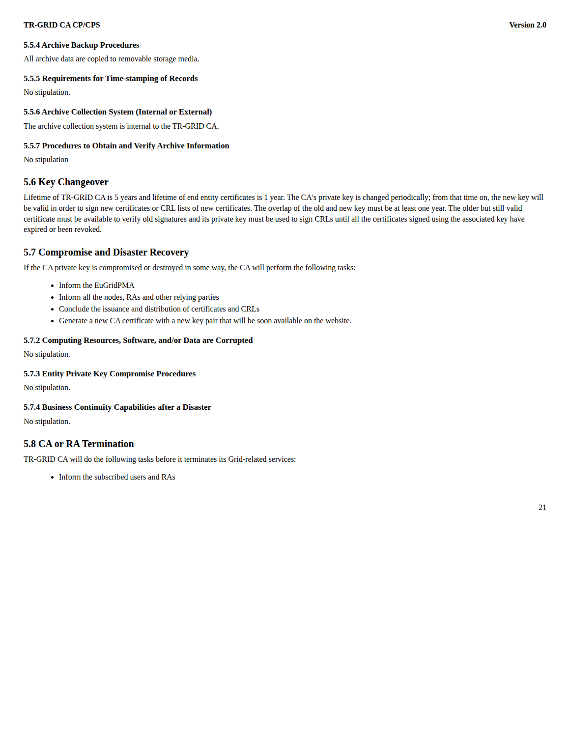TR-GRID CA CP/CPS Version 2.0
5.5.4 Archive Backup Procedures
All archive data are copied to removable storage media.
5.5.5 Requirements for Time-stamping of Records
No stipulation.
5.5.6 Archive Collection System (Internal or External)
The archive collection system is internal to the TR-GRID CA.
5.5.7 Procedures to Obtain and Verify Archive Information
No stipulation
5.6 Key Changeover
Lifetime of TR-GRID CA is 5 years and lifetime of end entity certificates is 1 year. The CA's private key is changed periodically; from that time on, the new key will be valid in order to sign new certificates or CRL lists of new certificates. The overlap of the old and new key must be at least one year. The older but still valid certificate must be available to verify old signatures and its private key must be used to sign CRLs until all the certificates signed using the associated key have expired or been revoked.
5.7 Compromise and Disaster Recovery
If the CA private key is compromised or destroyed in some way, the CA will perform the following tasks:
Inform the EuGridPMA
Inform all the nodes, RAs and other relying parties
Conclude the issuance and distribution of certificates and CRLs
Generate a new CA certificate with a new key pair that will be soon available on the website.
5.7.2 Computing Resources, Software, and/or Data are Corrupted
No stipulation.
5.7.3 Entity Private Key Compromise Procedures
No stipulation.
5.7.4 Business Continuity Capabilities after a Disaster
No stipulation.
5.8 CA or RA Termination
TR-GRID CA will do the following tasks before it terminates its Grid-related services:
Inform the subscribed users and RAs
21